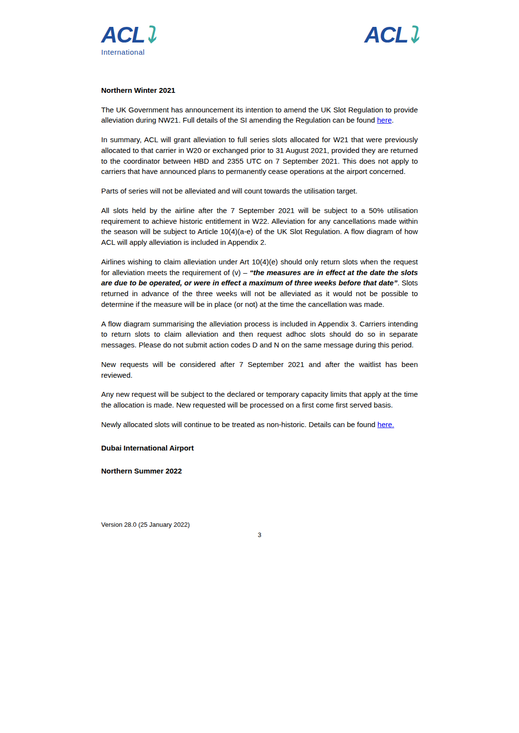ACL⤵
International
ACL⤵
Northern Winter 2021
The UK Government has announcement its intention to amend the UK Slot Regulation to provide alleviation during NW21. Full details of the SI amending the Regulation can be found here.
In summary, ACL will grant alleviation to full series slots allocated for W21 that were previously allocated to that carrier in W20 or exchanged prior to 31 August 2021, provided they are returned to the coordinator between HBD and 2355 UTC on 7 September 2021. This does not apply to carriers that have announced plans to permanently cease operations at the airport concerned.
Parts of series will not be alleviated and will count towards the utilisation target.
All slots held by the airline after the 7 September 2021 will be subject to a 50% utilisation requirement to achieve historic entitlement in W22. Alleviation for any cancellations made within the season will be subject to Article 10(4)(a-e) of the UK Slot Regulation. A flow diagram of how ACL will apply alleviation is included in Appendix 2.
Airlines wishing to claim alleviation under Art 10(4)(e) should only return slots when the request for alleviation meets the requirement of (v) – “the measures are in effect at the date the slots are due to be operated, or were in effect a maximum of three weeks before that date”. Slots returned in advance of the three weeks will not be alleviated as it would not be possible to determine if the measure will be in place (or not) at the time the cancellation was made.
A flow diagram summarising the alleviation process is included in Appendix 3. Carriers intending to return slots to claim alleviation and then request adhoc slots should do so in separate messages. Please do not submit action codes D and N on the same message during this period.
New requests will be considered after 7 September 2021 and after the waitlist has been reviewed.
Any new request will be subject to the declared or temporary capacity limits that apply at the time the allocation is made. New requested will be processed on a first come first served basis.
Newly allocated slots will continue to be treated as non-historic. Details can be found here.
Dubai International Airport
Northern Summer 2022
Version 28.0 (25 January 2022)
3